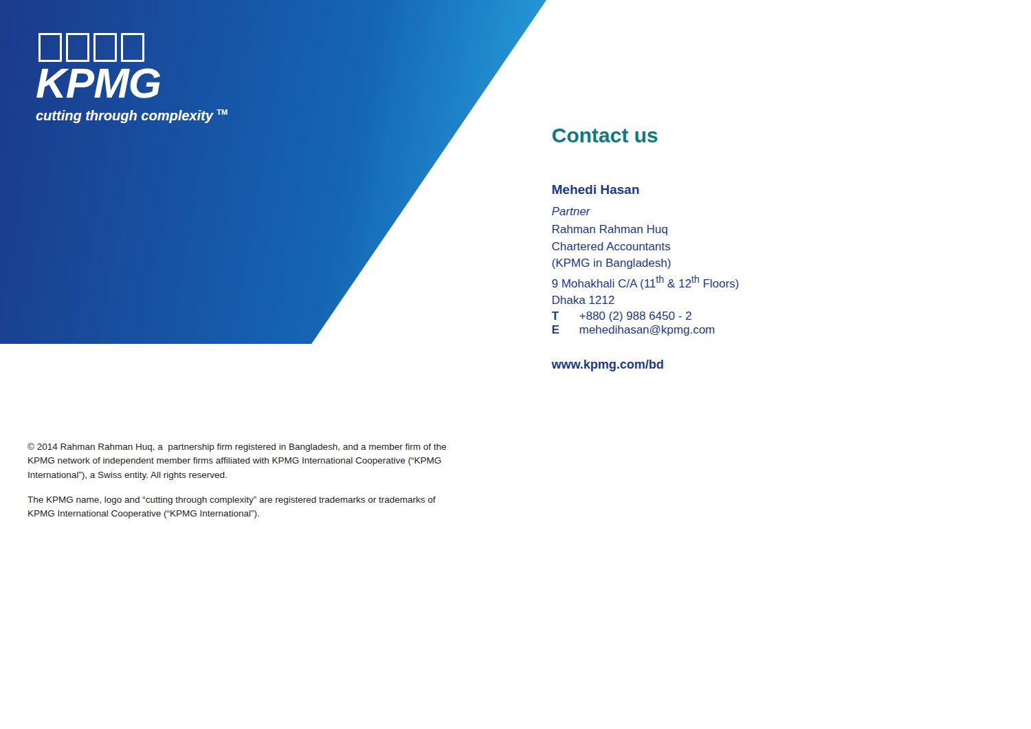KPMG
cutting through complexity TM
Contact us
Mehedi Hasan
Partner
Rahman Rahman Huq Chartered Accountants (KPMG in Bangladesh) 9 Mohakhali C/A (11th & 12th Floors) Dhaka 1212
T+880 (2) 988 6450 - 2
Emehedihasan@kpmg.com
www.kpmg.com/bd
© 2014 Rahman Rahman Huq, a partnership firm registered in Bangladesh, and a member firm of the KPMG network of independent member firms affiliated with KPMG International Cooperative (“KPMG International”), a Swiss entity. All rights reserved.
The KPMG name, logo and “cutting through complexity” are registered trademarks or trademarks of KPMG International Cooperative (“KPMG International”).